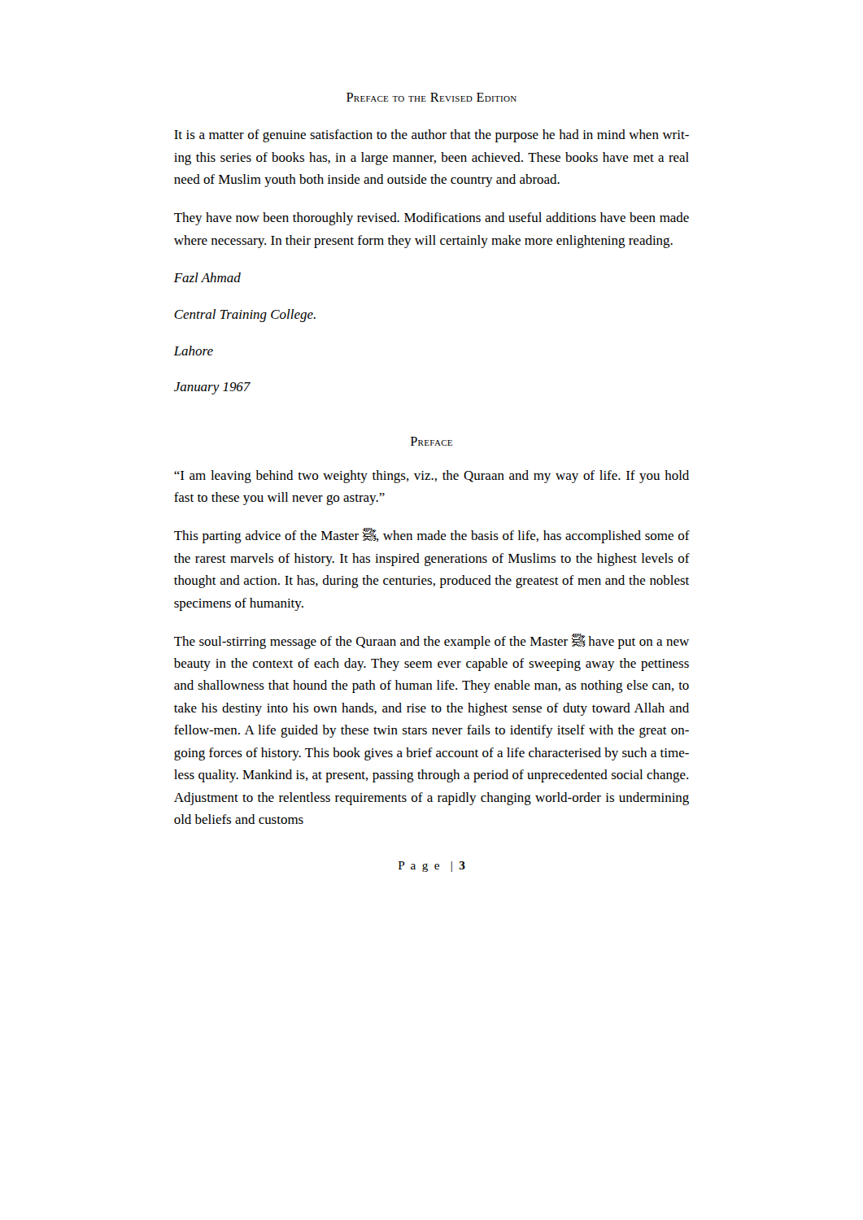Preface to the Revised Edition
It is a matter of genuine satisfaction to the author that the purpose he had in mind when writing this series of books has, in a large manner, been achieved. These books have met a real need of Muslim youth both inside and outside the country and abroad.
They have now been thoroughly revised. Modifications and useful additions have been made where necessary. In their present form they will certainly make more enlightening reading.
Fazl Ahmad
Central Training College.
Lahore
January 1967
Preface
“I am leaving behind two weighty things, viz., the Quraan and my way of life. If you hold fast to these you will never go astray.”
This parting advice of the Master ﷺ, when made the basis of life, has accomplished some of the rarest marvels of history. It has inspired generations of Muslims to the highest levels of thought and action. It has, during the centuries, produced the greatest of men and the noblest specimens of humanity.
The soul-stirring message of the Quraan and the example of the Master ﷺ have put on a new beauty in the context of each day. They seem ever capable of sweeping away the pettiness and shallowness that hound the path of human life. They enable man, as nothing else can, to take his destiny into his own hands, and rise to the highest sense of duty toward Allah and fellow-men. A life guided by these twin stars never fails to identify itself with the great on-going forces of history. This book gives a brief account of a life characterised by such a timeless quality. Mankind is, at present, passing through a period of unprecedented social change. Adjustment to the relentless requirements of a rapidly changing world-order is undermining old beliefs and customs
P a g e | 3